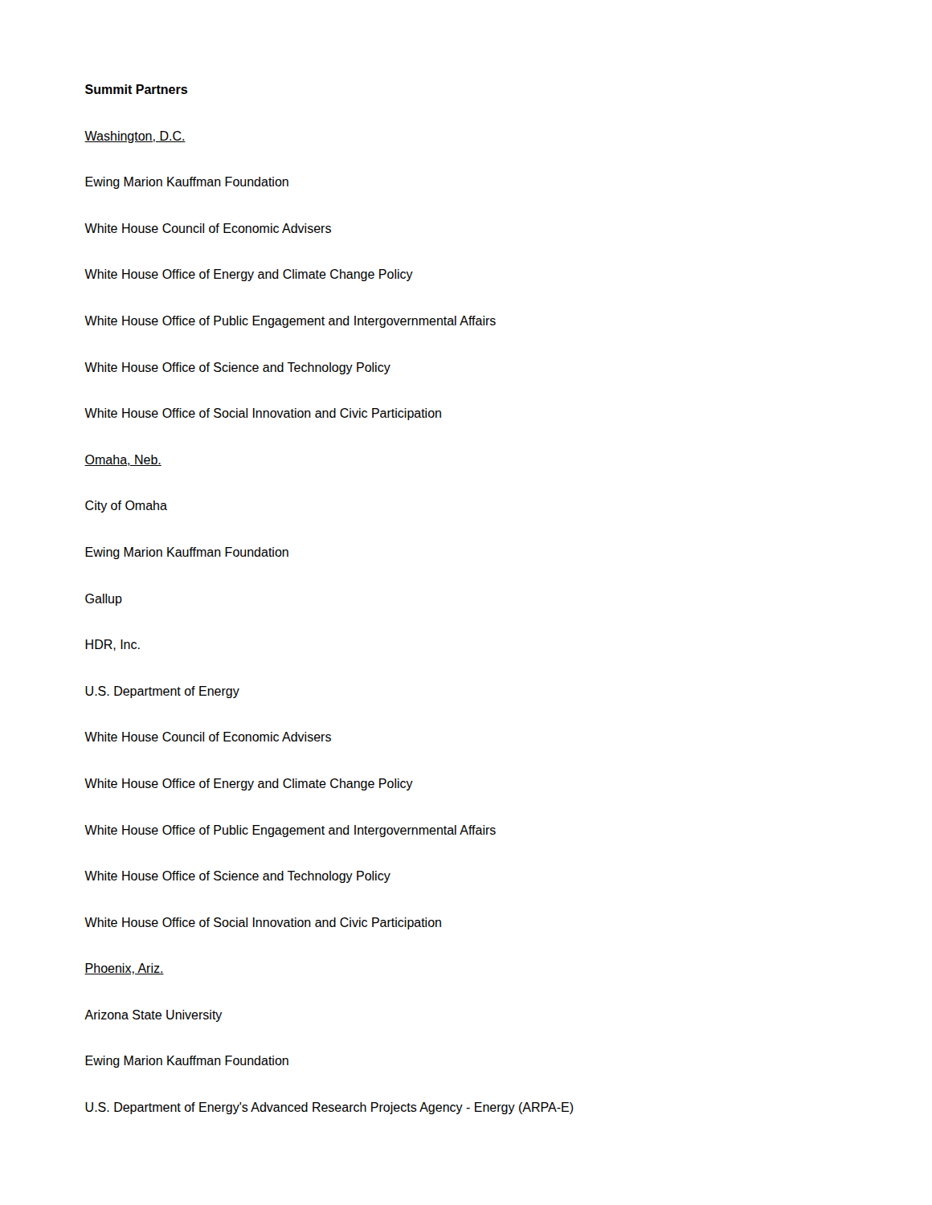Summit Partners
Washington, D.C.
Ewing Marion Kauffman Foundation
White House Council of Economic Advisers
White House Office of Energy and Climate Change Policy
White House Office of Public Engagement and Intergovernmental Affairs
White House Office of Science and Technology Policy
White House Office of Social Innovation and Civic Participation
Omaha, Neb.
City of Omaha
Ewing Marion Kauffman Foundation
Gallup
HDR, Inc.
U.S. Department of Energy
White House Council of Economic Advisers
White House Office of Energy and Climate Change Policy
White House Office of Public Engagement and Intergovernmental Affairs
White House Office of Science and Technology Policy
White House Office of Social Innovation and Civic Participation
Phoenix, Ariz.
Arizona State University
Ewing Marion Kauffman Foundation
U.S. Department of Energy's Advanced Research Projects Agency - Energy (ARPA-E)